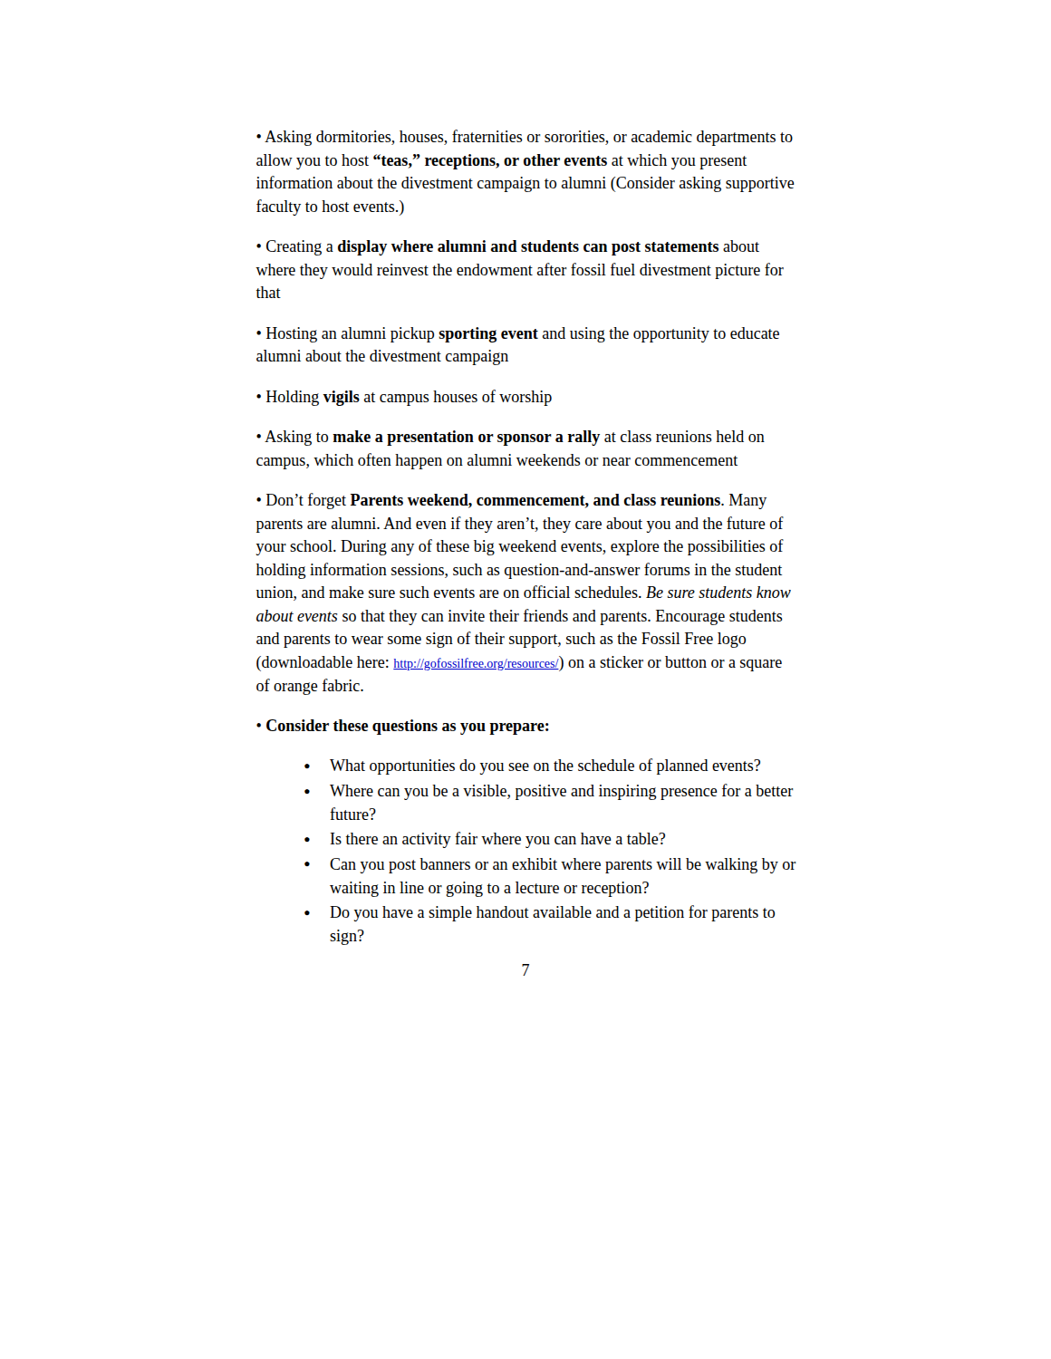• Asking dormitories, houses, fraternities or sororities, or academic departments to allow you to host “teas,” receptions, or other events at which you present information about the divestment campaign to alumni (Consider asking supportive faculty to host events.)
• Creating a display where alumni and students can post statements about where they would reinvest the endowment after fossil fuel divestment picture for that
• Hosting an alumni pickup sporting event and using the opportunity to educate alumni about the divestment campaign
• Holding vigils at campus houses of worship
• Asking to make a presentation or sponsor a rally at class reunions held on campus, which often happen on alumni weekends or near commencement
• Don’t forget Parents weekend, commencement, and class reunions. Many parents are alumni. And even if they aren’t, they care about you and the future of your school. During any of these big weekend events, explore the possibilities of holding information sessions, such as question-and-answer forums in the student union, and make sure such events are on official schedules. Be sure students know about events so that they can invite their friends and parents. Encourage students and parents to wear some sign of their support, such as the Fossil Free logo (downloadable here: http://gofossilfree.org/resources/) on a sticker or button or a square of orange fabric.
• Consider these questions as you prepare:
What opportunities do you see on the schedule of planned events?
Where can you be a visible, positive and inspiring presence for a better future?
Is there an activity fair where you can have a table?
Can you post banners or an exhibit where parents will be walking by or waiting in line or going to a lecture or reception?
Do you have a simple handout available and a petition for parents to sign?
7